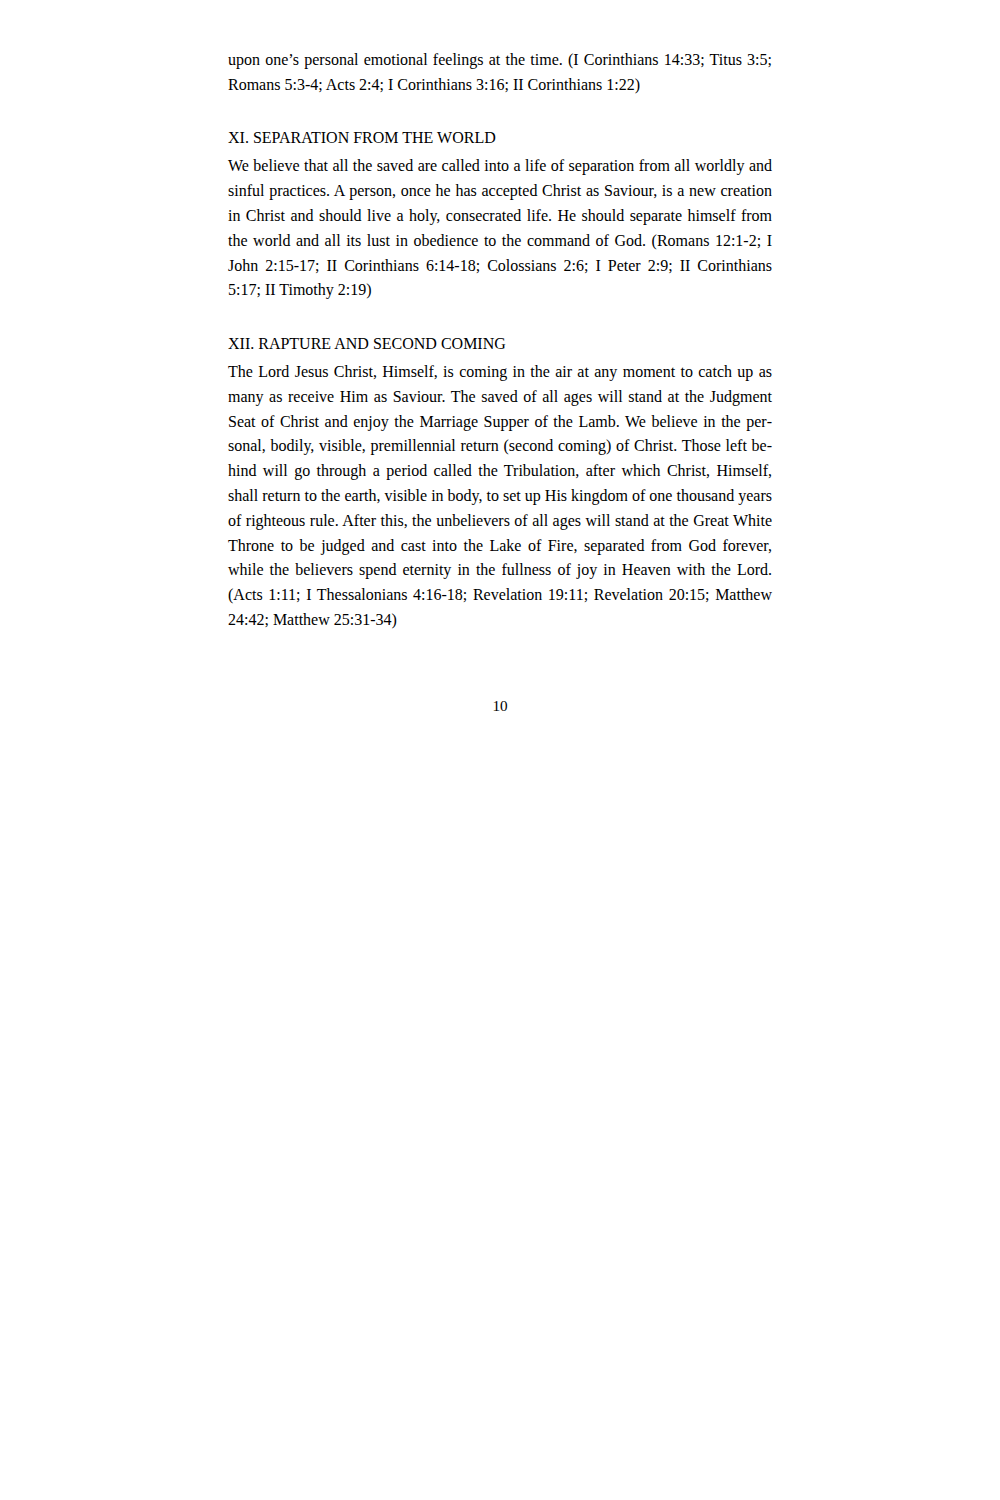upon one’s personal emotional feelings at the time. (I Corinthians 14:33; Titus 3:5; Romans 5:3-4; Acts 2:4; I Corinthians 3:16; II Corinthians 1:22)
XI. Separation from the World
We believe that all the saved are called into a life of separation from all worldly and sinful practices. A person, once he has accepted Christ as Saviour, is a new creation in Christ and should live a holy, consecrated life. He should separate himself from the world and all its lust in obedience to the command of God. (Romans 12:1-2; I John 2:15-17; II Corinthians 6:14-18; Colossians 2:6; I Peter 2:9; II Corinthians 5:17; II Timothy 2:19)
XII. Rapture and Second Coming
The Lord Jesus Christ, Himself, is coming in the air at any moment to catch up as many as receive Him as Saviour. The saved of all ages will stand at the Judgment Seat of Christ and enjoy the Marriage Supper of the Lamb. We believe in the personal, bodily, visible, premillennial return (second coming) of Christ. Those left behind will go through a period called the Tribulation, after which Christ, Himself, shall return to the earth, visible in body, to set up His kingdom of one thousand years of righteous rule. After this, the unbelievers of all ages will stand at the Great White Throne to be judged and cast into the Lake of Fire, separated from God forever, while the believers spend eternity in the fullness of joy in Heaven with the Lord. (Acts 1:11; I Thessalonians 4:16-18; Revelation 19:11; Revelation 20:15; Matthew 24:42; Matthew 25:31-34)
10